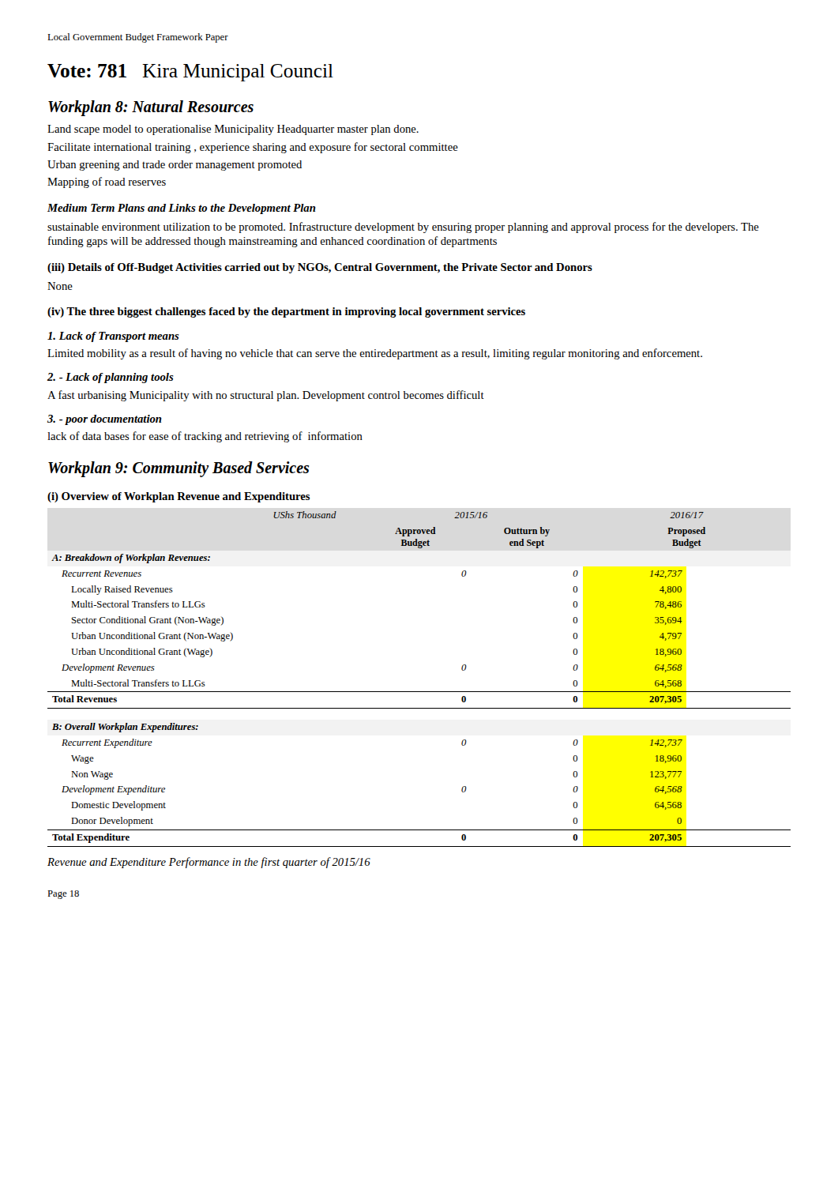Local Government Budget Framework Paper
Vote: 781 Kira Municipal Council
Workplan 8: Natural Resources
Land scape model to operationalise Municipality Headquarter master plan done.
Facilitate international training , experience sharing and exposure for sectoral committee
Urban greening and trade order management promoted
Mapping of road reserves
Medium Term Plans and Links to the Development Plan
sustainable environment utilization to be promoted. Infrastructure development by ensuring proper planning and approval process for the developers. The funding gaps will be addressed though mainstreaming and enhanced coordination of departments
(iii) Details of Off-Budget Activities carried out by NGOs, Central Government, the Private Sector and Donors
None
(iv) The three biggest challenges faced by the department in improving local government services
1. Lack of Transport means
Limited mobility as a result of having no vehicle that can serve the entiredepartment as a result, limiting regular monitoring and enforcement.
2. - Lack of planning tools
A fast urbanising Municipality with no structural plan. Development control becomes difficult
3. - poor documentation
lack of data bases for ease of tracking and retrieving of information
Workplan 9: Community Based Services
(i) Overview of Workplan Revenue and Expenditures
| UShs Thousand | 2015/16 | 2016/17 |
| | Approved Budget | Outturn by end Sept | Proposed Budget |
| A: Breakdown of Workplan Revenues: |
| Recurrent Revenues | 0 | 0 | 142,737 | |
| Locally Raised Revenues | | 0 | 4,800 | |
| Multi-Sectoral Transfers to LLGs | | 0 | 78,486 | |
| Sector Conditional Grant (Non-Wage) | | 0 | 35,694 | |
| Urban Unconditional Grant (Non-Wage) | | 0 | 4,797 | |
| Urban Unconditional Grant (Wage) | | 0 | 18,960 | |
| Development Revenues | 0 | 0 | 64,568 | |
| Multi-Sectoral Transfers to LLGs | | 0 | 64,568 | |
| Total Revenues | 0 | 0 | 207,305 | |
| B: Overall Workplan Expenditures: |
| Recurrent Expenditure | 0 | 0 | 142,737 | |
| Wage | | 0 | 18,960 | |
| Non Wage | | 0 | 123,777 | |
| Development Expenditure | 0 | 0 | 64,568 | |
| Domestic Development | | 0 | 64,568 | |
| Donor Development | | 0 | 0 | |
| Total Expenditure | 0 | 0 | 207,305 | |
Revenue and Expenditure Performance in the first quarter of 2015/16
Page 18